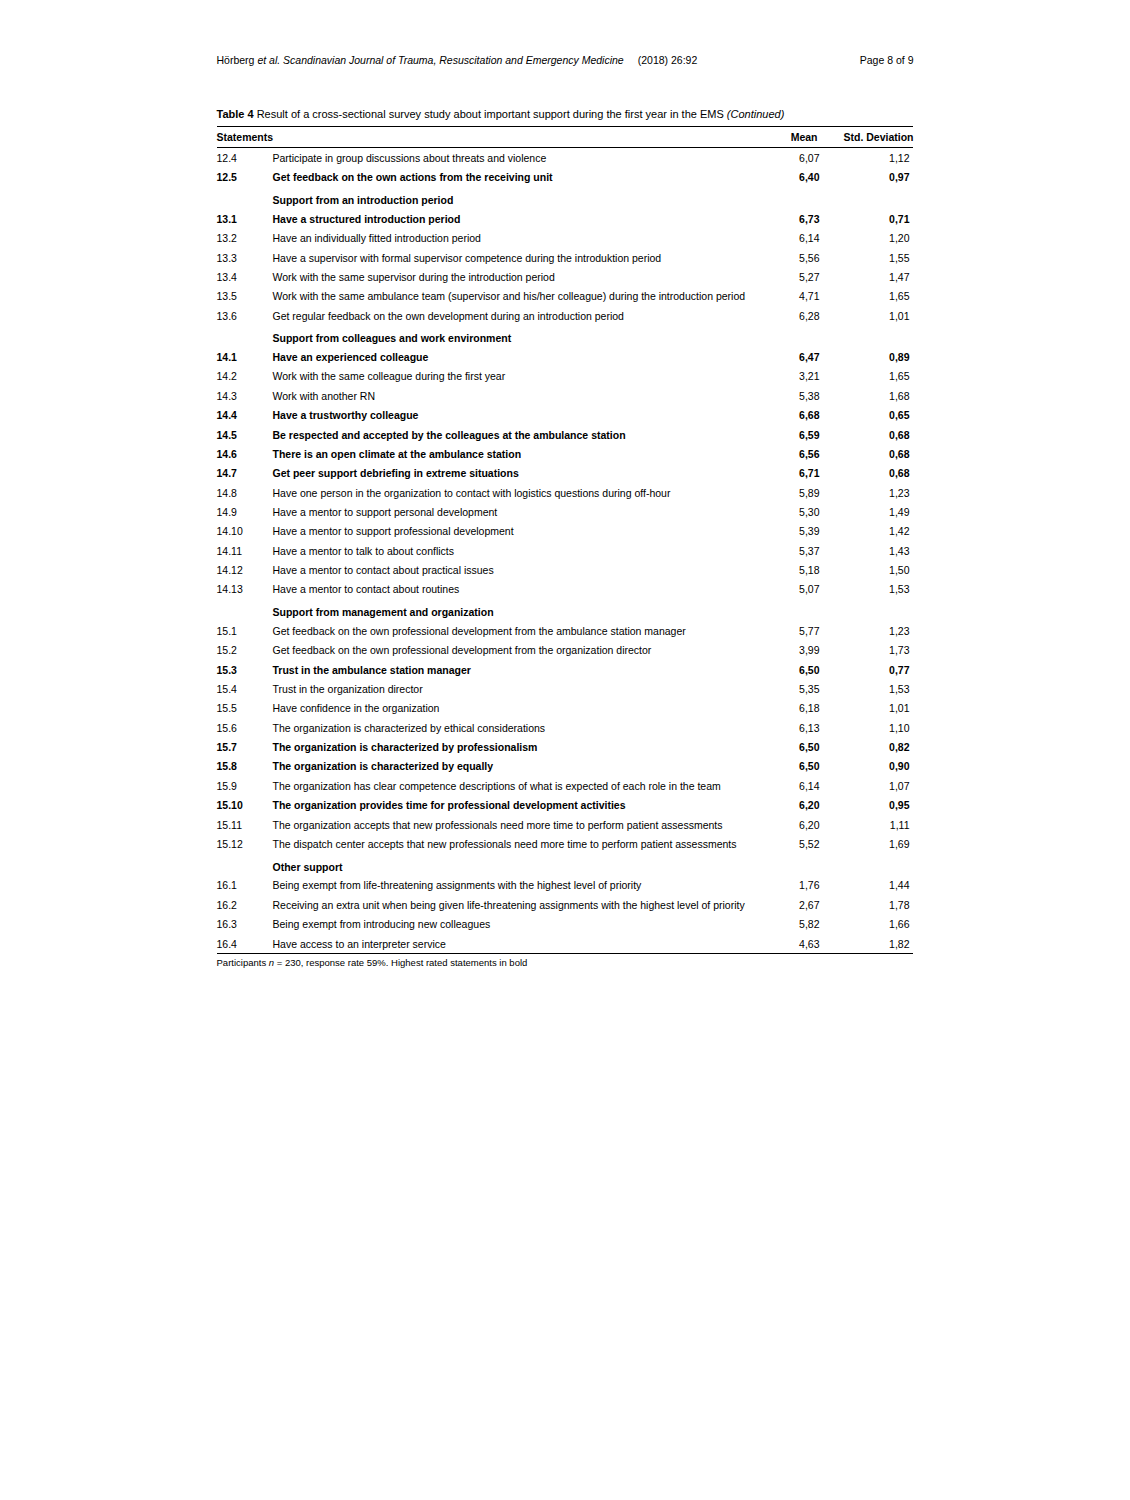Hörberg et al. Scandinavian Journal of Trauma, Resuscitation and Emergency Medicine
(2018) 26:92
Page 8 of 9
Table 4 Result of a cross-sectional survey study about important support during the first year in the EMS (Continued)
| Statements | Mean | Std. Deviation |
| --- | --- | --- |
| 12.4 | Participate in group discussions about threats and violence | 6,07 | 1,12 |
| 12.5 | Get feedback on the own actions from the receiving unit | 6,40 | 0,97 |
| | Support from an introduction period | | |
| 13.1 | Have a structured introduction period | 6,73 | 0,71 |
| 13.2 | Have an individually fitted introduction period | 6,14 | 1,20 |
| 13.3 | Have a supervisor with formal supervisor competence during the introduktion period | 5,56 | 1,55 |
| 13.4 | Work with the same supervisor during the introduction period | 5,27 | 1,47 |
| 13.5 | Work with the same ambulance team (supervisor and his/her colleague) during the introduction period | 4,71 | 1,65 |
| 13.6 | Get regular feedback on the own development during an introduction period | 6,28 | 1,01 |
| | Support from colleagues and work environment | | |
| 14.1 | Have an experienced colleague | 6,47 | 0,89 |
| 14.2 | Work with the same colleague during the first year | 3,21 | 1,65 |
| 14.3 | Work with another RN | 5,38 | 1,68 |
| 14.4 | Have a trustworthy colleague | 6,68 | 0,65 |
| 14.5 | Be respected and accepted by the colleagues at the ambulance station | 6,59 | 0,68 |
| 14.6 | There is an open climate at the ambulance station | 6,56 | 0,68 |
| 14.7 | Get peer support debriefing in extreme situations | 6,71 | 0,68 |
| 14.8 | Have one person in the organization to contact with logistics questions during off-hour | 5,89 | 1,23 |
| 14.9 | Have a mentor to support personal development | 5,30 | 1,49 |
| 14.10 | Have a mentor to support professional development | 5,39 | 1,42 |
| 14.11 | Have a mentor to talk to about conflicts | 5,37 | 1,43 |
| 14.12 | Have a mentor to contact about practical issues | 5,18 | 1,50 |
| 14.13 | Have a mentor to contact about routines | 5,07 | 1,53 |
| | Support from management and organization | | |
| 15.1 | Get feedback on the own professional development from the ambulance station manager | 5,77 | 1,23 |
| 15.2 | Get feedback on the own professional development from the organization director | 3,99 | 1,73 |
| 15.3 | Trust in the ambulance station manager | 6,50 | 0,77 |
| 15.4 | Trust in the organization director | 5,35 | 1,53 |
| 15.5 | Have confidence in the organization | 6,18 | 1,01 |
| 15.6 | The organization is characterized by ethical considerations | 6,13 | 1,10 |
| 15.7 | The organization is characterized by professionalism | 6,50 | 0,82 |
| 15.8 | The organization is characterized by equally | 6,50 | 0,90 |
| 15.9 | The organization has clear competence descriptions of what is expected of each role in the team | 6,14 | 1,07 |
| 15.10 | The organization provides time for professional development activities | 6,20 | 0,95 |
| 15.11 | The organization accepts that new professionals need more time to perform patient assessments | 6,20 | 1,11 |
| 15.12 | The dispatch center accepts that new professionals need more time to perform patient assessments | 5,52 | 1,69 |
| | Other support | | |
| 16.1 | Being exempt from life-threatening assignments with the highest level of priority | 1,76 | 1,44 |
| 16.2 | Receiving an extra unit when being given life-threatening assignments with the highest level of priority | 2,67 | 1,78 |
| 16.3 | Being exempt from introducing new colleagues | 5,82 | 1,66 |
| 16.4 | Have access to an interpreter service | 4,63 | 1,82 |
| Participants n = 230, response rate 59%. Highest rated statements in bold |